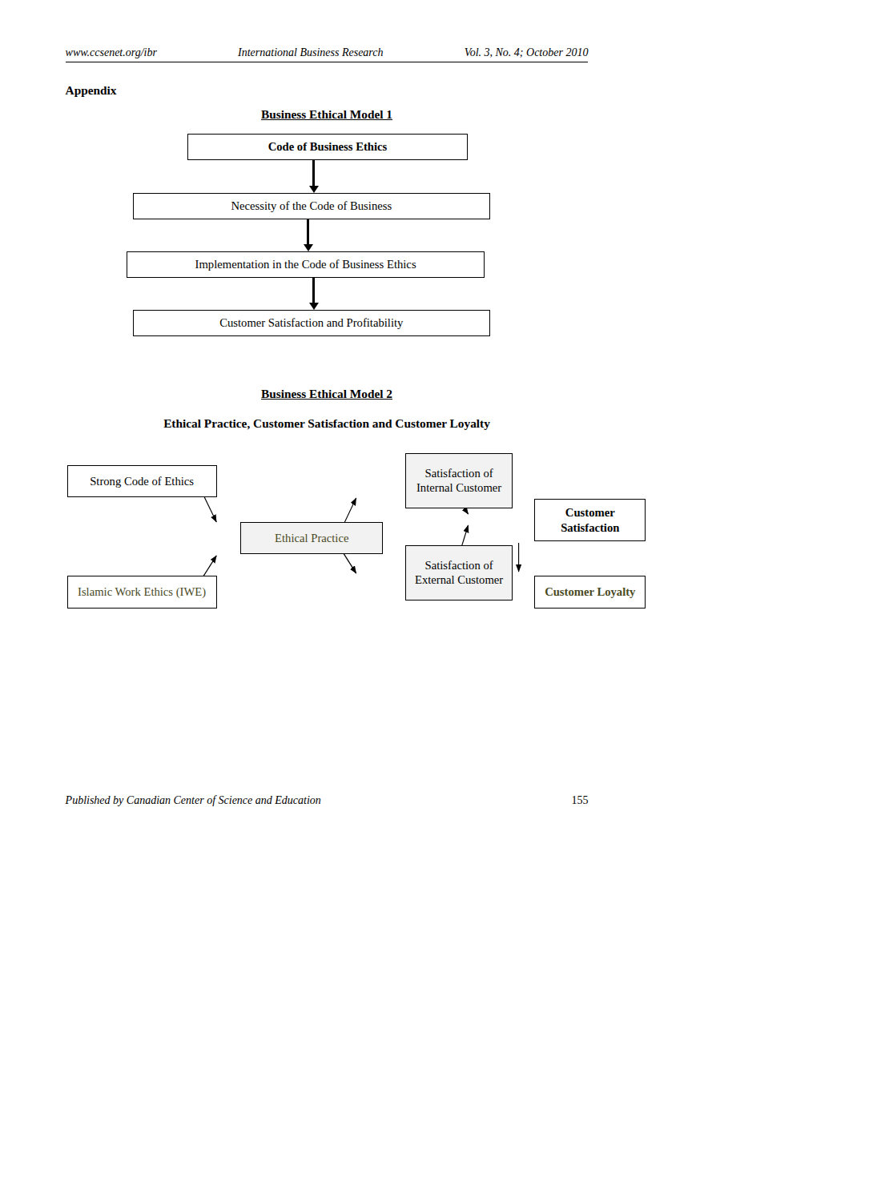www.ccsenet.org/ibr
International Business Research
Vol. 3, No. 4; October 2010
Appendix
Business Ethical Model 1
Code of Business Ethics
Necessity of the Code of Business
Implementation in the Code of Business Ethics
Customer Satisfaction and Profitability
Business Ethical Model 2
Ethical Practice, Customer Satisfaction and Customer Loyalty
Strong Code of Ethics
Islamic Work Ethics (IWE)
Ethical Practice
Satisfaction of Internal Customer
Satisfaction of External Customer
Customer Satisfaction
Customer Loyalty
Published by Canadian Center of Science and Education
155